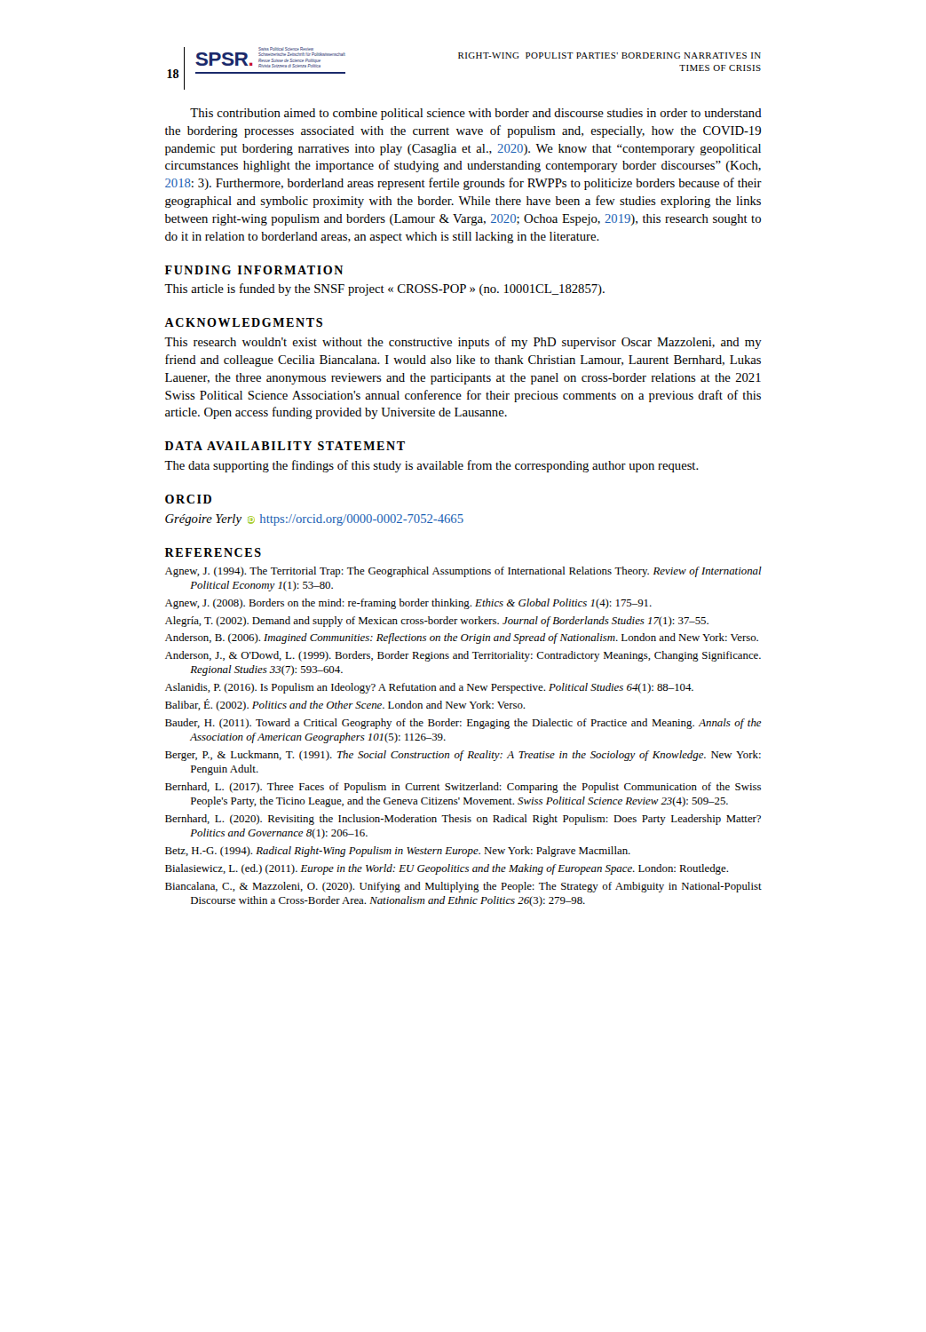18
SPSR.
Swiss Political Science Review
Schweizerische Zeitschrift für Politikwissenschaft
Revue Suisse de Science Politique
Rivista Svizzera di Scienza Politica
Right-wing Populist Parties' Bordering Narratives in
Times of Crisis
This contribution aimed to combine political science with border and discourse studies in order to understand the bordering processes associated with the current wave of populism and, especially, how the COVID-19 pandemic put bordering narratives into play (Casaglia et al., 2020). We know that “contemporary geopolitical circumstances highlight the importance of studying and understanding contemporary border discourses” (Koch, 2018: 3). Furthermore, borderland areas represent fertile grounds for RWPPs to politicize borders because of their geographical and symbolic proximity with the border. While there have been a few studies exploring the links between right-wing populism and borders (Lamour & Varga, 2020; Ochoa Espejo, 2019), this research sought to do it in relation to borderland areas, an aspect which is still lacking in the literature.
Funding Information
This article is funded by the SNSF project « CROSS-POP » (no. 10001CL_182857).
Acknowledgments
This research wouldn't exist without the constructive inputs of my PhD supervisor Oscar Mazzoleni, and my friend and colleague Cecilia Biancalana. I would also like to thank Christian Lamour, Laurent Bernhard, Lukas Lauener, the three anonymous reviewers and the participants at the panel on cross-border relations at the 2021 Swiss Political Science Association's annual conference for their precious comments on a previous draft of this article. Open access funding provided by Universite de Lausanne.
Data Availability Statement
The data supporting the findings of this study is available from the corresponding author upon request.
ORCID
Grégoire Yerly iD https://orcid.org/0000-0002-7052-4665
References
Agnew, J. (1994). The Territorial Trap: The Geographical Assumptions of International Relations Theory. Review of International Political Economy 1(1): 53–80.
Agnew, J. (2008). Borders on the mind: re-framing border thinking. Ethics & Global Politics 1(4): 175–91.
Alegría, T. (2002). Demand and supply of Mexican cross-border workers. Journal of Borderlands Studies 17(1): 37–55.
Anderson, B. (2006). Imagined Communities: Reflections on the Origin and Spread of Nationalism. London and New York: Verso.
Anderson, J., & O'Dowd, L. (1999). Borders, Border Regions and Territoriality: Contradictory Meanings, Changing Significance. Regional Studies 33(7): 593–604.
Aslanidis, P. (2016). Is Populism an Ideology? A Refutation and a New Perspective. Political Studies 64(1): 88–104.
Balibar, É. (2002). Politics and the Other Scene. London and New York: Verso.
Bauder, H. (2011). Toward a Critical Geography of the Border: Engaging the Dialectic of Practice and Meaning. Annals of the Association of American Geographers 101(5): 1126–39.
Berger, P., & Luckmann, T. (1991). The Social Construction of Reality: A Treatise in the Sociology of Knowledge. New York: Penguin Adult.
Bernhard, L. (2017). Three Faces of Populism in Current Switzerland: Comparing the Populist Communication of the Swiss People's Party, the Ticino League, and the Geneva Citizens' Movement. Swiss Political Science Review 23(4): 509–25.
Bernhard, L. (2020). Revisiting the Inclusion-Moderation Thesis on Radical Right Populism: Does Party Leadership Matter? Politics and Governance 8(1): 206–16.
Betz, H.-G. (1994). Radical Right-Wing Populism in Western Europe. New York: Palgrave Macmillan.
Bialasiewicz, L. (ed.) (2011). Europe in the World: EU Geopolitics and the Making of European Space. London: Routledge.
Biancalana, C., & Mazzoleni, O. (2020). Unifying and Multiplying the People: The Strategy of Ambiguity in National-Populist Discourse within a Cross-Border Area. Nationalism and Ethnic Politics 26(3): 279–98.